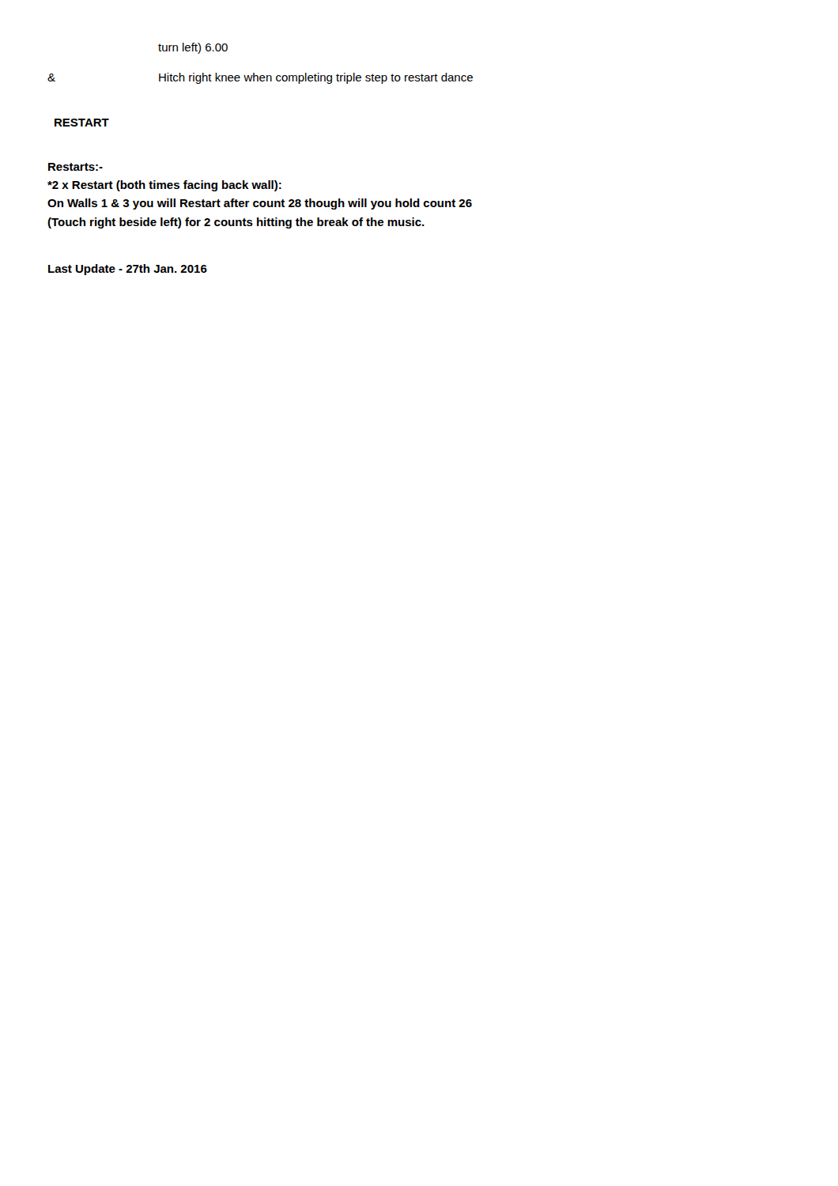turn left) 6.00
&
Hitch right knee when completing triple step to restart dance
RESTART
Restarts:-
*2 x Restart (both times facing back wall):
On Walls 1 & 3 you will Restart after count 28 though will you hold count 26
(Touch right beside left) for 2 counts hitting the break of the music.
Last Update - 27th Jan. 2016